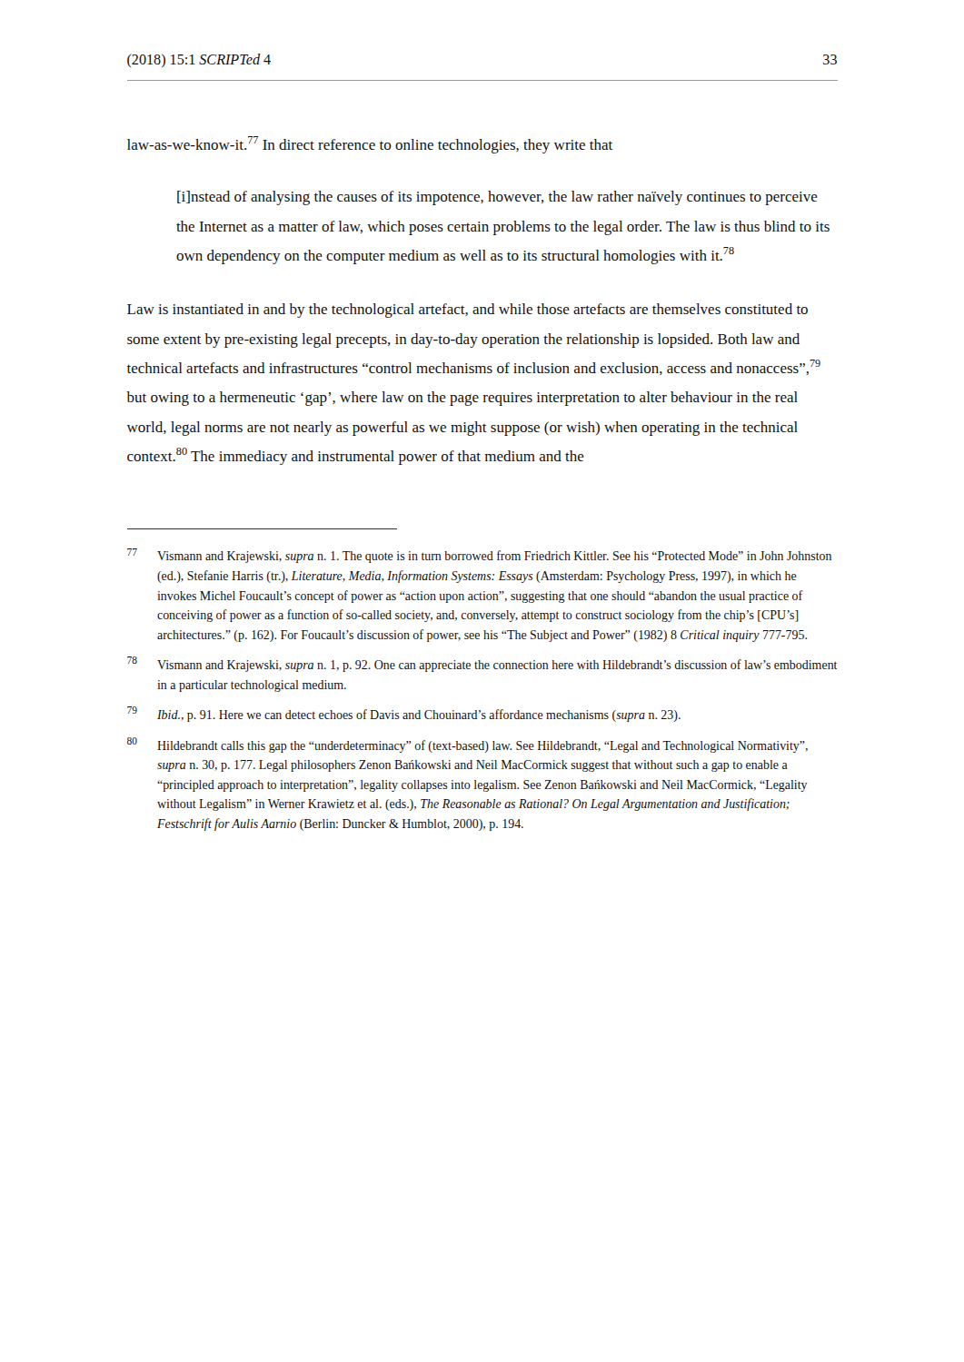(2018) 15:1 SCRIPTed 4 33
law-as-we-know-it.77 In direct reference to online technologies, they write that
[i]nstead of analysing the causes of its impotence, however, the law rather naïvely continues to perceive the Internet as a matter of law, which poses certain problems to the legal order. The law is thus blind to its own dependency on the computer medium as well as to its structural homologies with it.78
Law is instantiated in and by the technological artefact, and while those artefacts are themselves constituted to some extent by pre-existing legal precepts, in day-to-day operation the relationship is lopsided. Both law and technical artefacts and infrastructures “control mechanisms of inclusion and exclusion, access and nonaccess”,79 but owing to a hermeneutic ‘gap’, where law on the page requires interpretation to alter behaviour in the real world, legal norms are not nearly as powerful as we might suppose (or wish) when operating in the technical context.80 The immediacy and instrumental power of that medium and the
Vismann and Krajewski, supra n. 1. The quote is in turn borrowed from Friedrich Kittler. See his “Protected Mode” in John Johnston (ed.), Stefanie Harris (tr.), Literature, Media, Information Systems: Essays (Amsterdam: Psychology Press, 1997), in which he invokes Michel Foucault’s concept of power as “action upon action”, suggesting that one should “abandon the usual practice of conceiving of power as a function of so-called society, and, conversely, attempt to construct sociology from the chip’s [CPU’s] architectures.” (p. 162). For Foucault’s discussion of power, see his “The Subject and Power” (1982) 8 Critical inquiry 777-795.
Vismann and Krajewski, supra n. 1, p. 92. One can appreciate the connection here with Hildebrandt’s discussion of law’s embodiment in a particular technological medium.
Ibid., p. 91. Here we can detect echoes of Davis and Chouinard’s affordance mechanisms (supra n. 23).
Hildebrandt calls this gap the “underdeterminacy” of (text-based) law. See Hildebrandt, “Legal and Technological Normativity”, supra n. 30, p. 177. Legal philosophers Zenon Bańkowski and Neil MacCormick suggest that without such a gap to enable a “principled approach to interpretation”, legality collapses into legalism. See Zenon Bańkowski and Neil MacCormick, “Legality without Legalism” in Werner Krawietz et al. (eds.), The Reasonable as Rational? On Legal Argumentation and Justification; Festschrift for Aulis Aarnio (Berlin: Duncker & Humblot, 2000), p. 194.